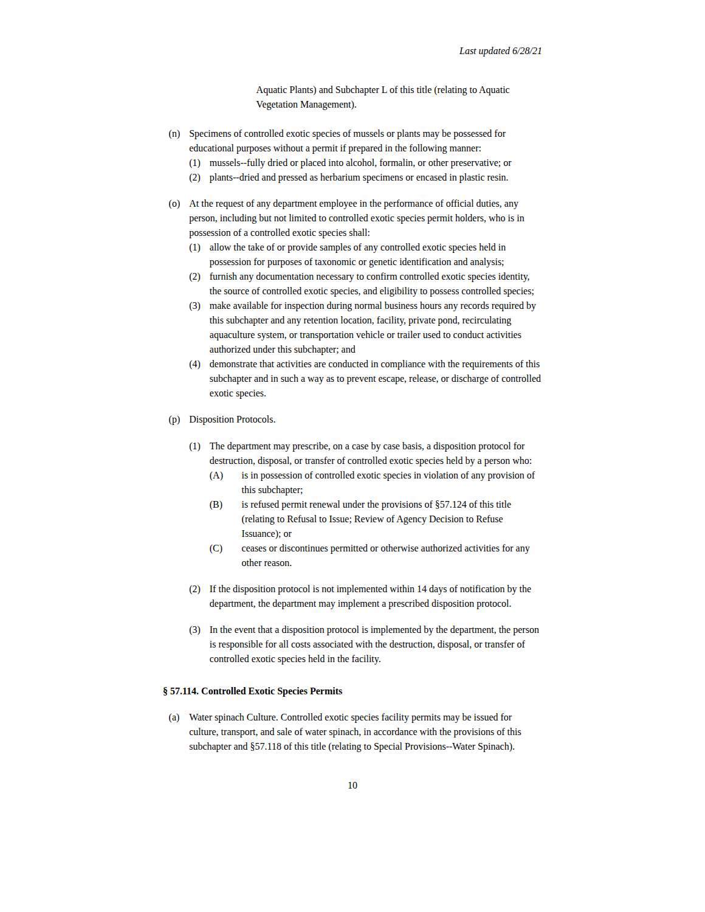Last updated 6/28/21
Aquatic Plants) and Subchapter L of this title (relating to Aquatic Vegetation Management).
(n)
Specimens of controlled exotic species of mussels or plants may be possessed for educational purposes without a permit if prepared in the following manner:
(1)
mussels--fully dried or placed into alcohol, formalin, or other preservative; or
(2)
plants--dried and pressed as herbarium specimens or encased in plastic resin.
(o)
At the request of any department employee in the performance of official duties, any person, including but not limited to controlled exotic species permit holders, who is in possession of a controlled exotic species shall:
(1)
allow the take of or provide samples of any controlled exotic species held in possession for purposes of taxonomic or genetic identification and analysis;
(2)
furnish any documentation necessary to confirm controlled exotic species identity, the source of controlled exotic species, and eligibility to possess controlled species;
(3)
make available for inspection during normal business hours any records required by this subchapter and any retention location, facility, private pond, recirculating aquaculture system, or transportation vehicle or trailer used to conduct activities authorized under this subchapter; and
(4)
demonstrate that activities are conducted in compliance with the requirements of this subchapter and in such a way as to prevent escape, release, or discharge of controlled exotic species.
(p)
Disposition Protocols.
(1)
The department may prescribe, on a case by case basis, a disposition protocol for destruction, disposal, or transfer of controlled exotic species held by a person who:
(A)
is in possession of controlled exotic species in violation of any provision of this subchapter;
(B)
is refused permit renewal under the provisions of §57.124 of this title (relating to Refusal to Issue; Review of Agency Decision to Refuse Issuance); or
(C)
ceases or discontinues permitted or otherwise authorized activities for any other reason.
(2)
If the disposition protocol is not implemented within 14 days of notification by the department, the department may implement a prescribed disposition protocol.
(3)
In the event that a disposition protocol is implemented by the department, the person is responsible for all costs associated with the destruction, disposal, or transfer of controlled exotic species held in the facility.
§ 57.114. Controlled Exotic Species Permits
(a)
Water spinach Culture. Controlled exotic species facility permits may be issued for culture, transport, and sale of water spinach, in accordance with the provisions of this subchapter and §57.118 of this title (relating to Special Provisions--Water Spinach).
10